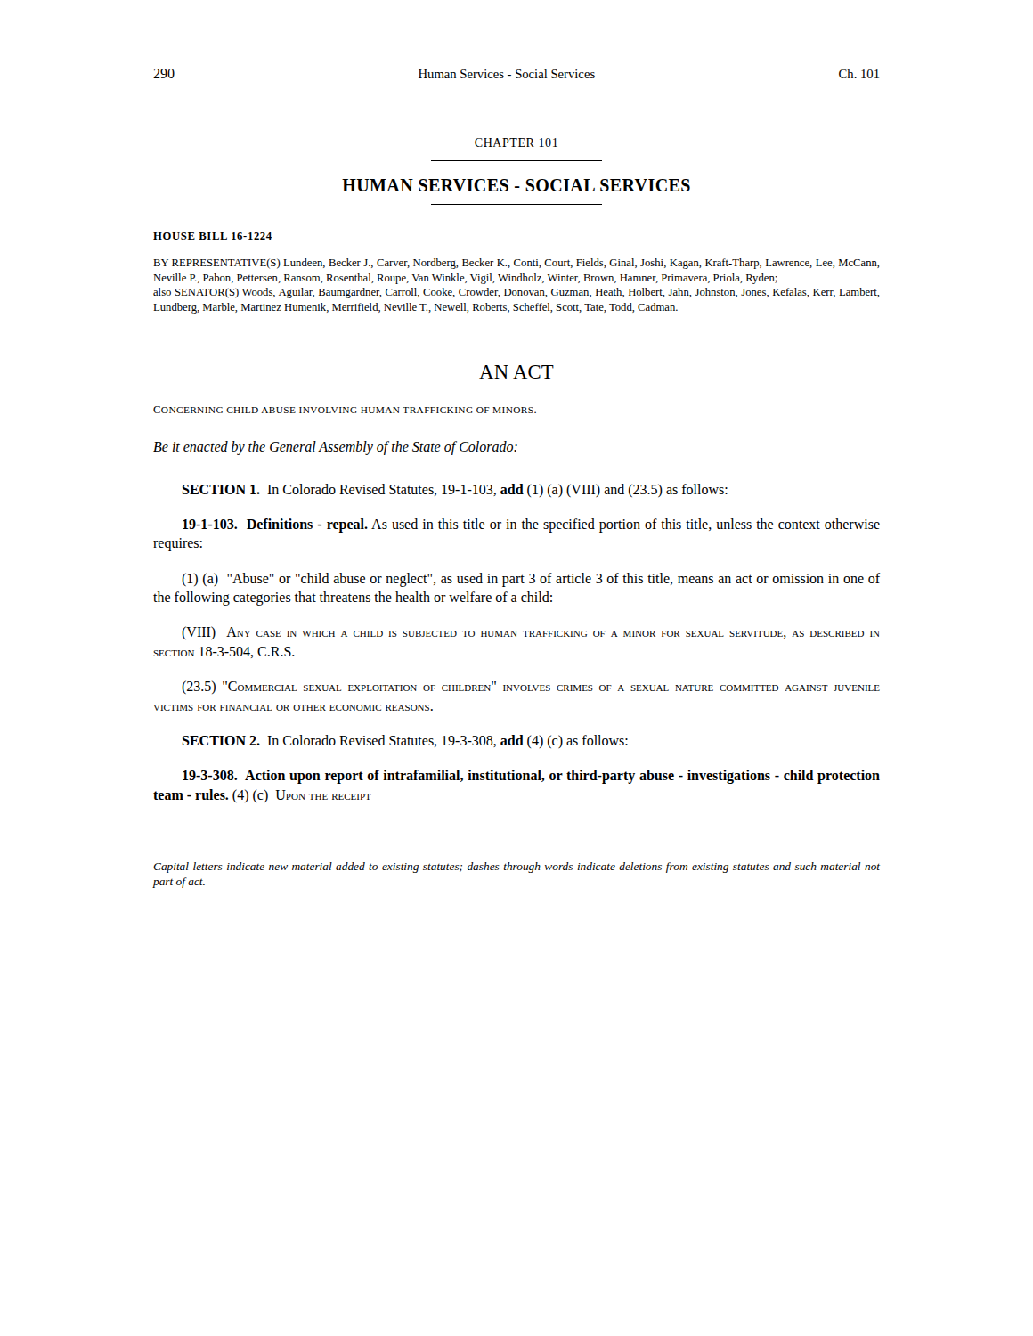290 Human Services - Social Services Ch. 101
CHAPTER 101
HUMAN SERVICES - SOCIAL SERVICES
HOUSE BILL 16-1224
BY REPRESENTATIVE(S) Lundeen, Becker J., Carver, Nordberg, Becker K., Conti, Court, Fields, Ginal, Joshi, Kagan, Kraft-Tharp, Lawrence, Lee, McCann, Neville P., Pabon, Pettersen, Ransom, Rosenthal, Roupe, Van Winkle, Vigil, Windholz, Winter, Brown, Hamner, Primavera, Priola, Ryden;
also SENATOR(S) Woods, Aguilar, Baumgardner, Carroll, Cooke, Crowder, Donovan, Guzman, Heath, Holbert, Jahn, Johnston, Jones, Kefalas, Kerr, Lambert, Lundberg, Marble, Martinez Humenik, Merrifield, Neville T., Newell, Roberts, Scheffel, Scott, Tate, Todd, Cadman.
AN ACT
CONCERNING CHILD ABUSE INVOLVING HUMAN TRAFFICKING OF MINORS.
Be it enacted by the General Assembly of the State of Colorado:
SECTION 1. In Colorado Revised Statutes, 19-1-103, add (1) (a) (VIII) and (23.5) as follows:
19-1-103. Definitions - repeal. As used in this title or in the specified portion of this title, unless the context otherwise requires:
(1) (a) "Abuse" or "child abuse or neglect", as used in part 3 of article 3 of this title, means an act or omission in one of the following categories that threatens the health or welfare of a child:
(VIII) Any case in which a child is subjected to human trafficking of a minor for sexual servitude, as described in section 18-3-504, C.R.S.
(23.5) "Commercial sexual exploitation of children" involves crimes of a sexual nature committed against juvenile victims for financial or other economic reasons.
SECTION 2. In Colorado Revised Statutes, 19-3-308, add (4) (c) as follows:
19-3-308. Action upon report of intrafamilial, institutional, or third-party abuse - investigations - child protection team - rules. (4) (c) Upon the receipt
Capital letters indicate new material added to existing statutes; dashes through words indicate deletions from existing statutes and such material not part of act.